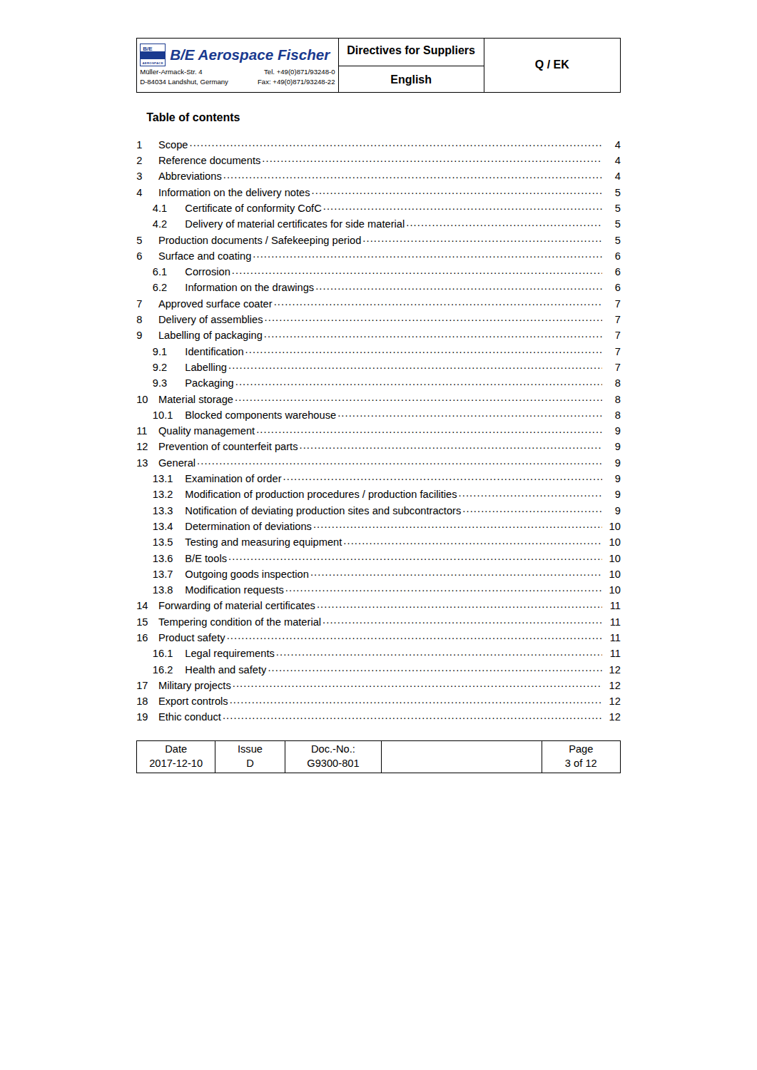| B/E AEROSPACE B/E Aerospace Fischer Müller-Armack-Str. 4 Tel. +49(0)871/93248-0 D-84034 Landshut, Germany Fax: +49(0)871/93248-22 | Directives for Suppliers | Q / EK |
| English |
Table of contents
1 Scope 4
2 Reference documents 4
3 Abbreviations 4
4 Information on the delivery notes 5
4.1 Certificate of conformity CofC 5
4.2 Delivery of material certificates for side material 5
5 Production documents / Safekeeping period 5
6 Surface and coating 6
6.1 Corrosion 6
6.2 Information on the drawings 6
7 Approved surface coater 7
8 Delivery of assemblies 7
9 Labelling of packaging 7
9.1 Identification 7
9.2 Labelling 7
9.3 Packaging 8
10 Material storage 8
10.1 Blocked components warehouse 8
11 Quality management 9
12 Prevention of counterfeit parts 9
13 General 9
13.1 Examination of order 9
13.2 Modification of production procedures / production facilities 9
13.3 Notification of deviating production sites and subcontractors 9
13.4 Determination of deviations 10
13.5 Testing and measuring equipment 10
13.6 B/E tools 10
13.7 Outgoing goods inspection 10
13.8 Modification requests 10
14 Forwarding of material certificates 11
15 Tempering condition of the material 11
16 Product safety 11
16.1 Legal requirements 11
16.2 Health and safety 12
17 Military projects 12
18 Export controls 12
19 Ethic conduct 12
| Date 2017-12-10 | Issue D | Doc.-No.: G9300-801 | | Page 3 of 12 |